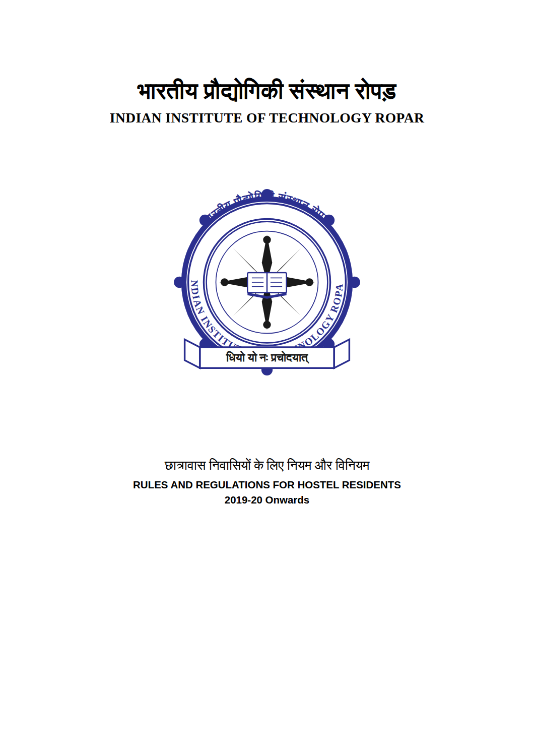भारतीय प्रौद्योगिकी संस्थान रोपड़
INDIAN INSTITUTE OF TECHNOLOGY ROPAR
IIT Ropar Emblem Circular gear-shaped emblem with an open book at the centre, surrounded by the text "भारतीय प्रौद्योगिकी संस्थान रोपड़" and "INDIAN INSTITUTE OF TECHNOLOGY ROPAR", with a banner reading "धियो यो नः प्रचोदयात्". भारतीय प्रौद्योगिकी संस्थान रोपड़ INDIAN INSTITUTE OF TECHNOLOGY ROPAR धियो यो नः प्रचोदयात्
छात्रावास निवासियों के लिए नियम और विनियम
RULES AND REGULATIONS FOR HOSTEL RESIDENTS
2019-20 Onwards